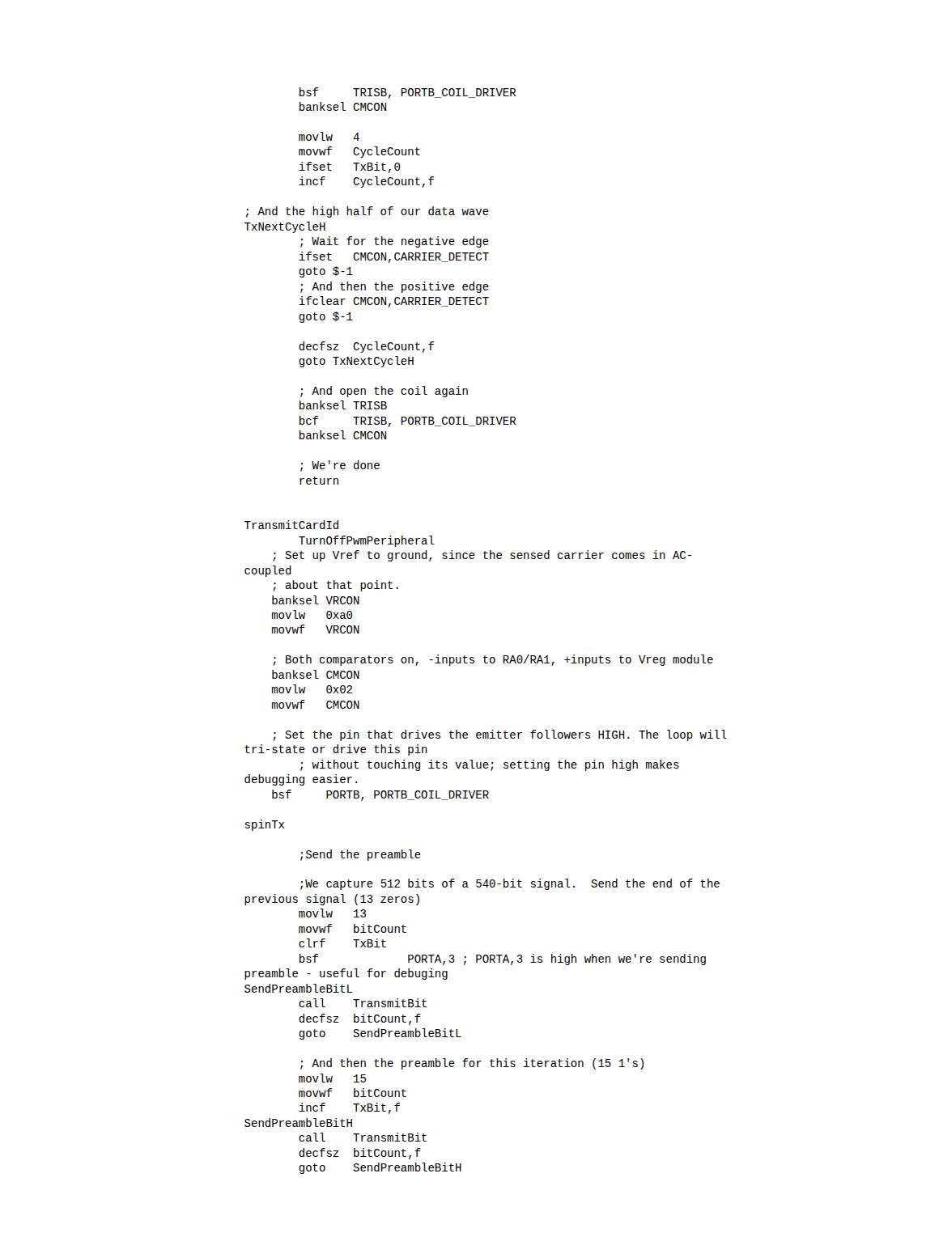bsf     TRISB, PORTB_COIL_DRIVER
        banksel CMCON

        movlw   4
        movwf   CycleCount
        ifset   TxBit,0
        incf    CycleCount,f

; And the high half of our data wave
TxNextCycleH
        ; Wait for the negative edge
        ifset   CMCON,CARRIER_DETECT
        goto $-1
        ; And then the positive edge
        ifclear CMCON,CARRIER_DETECT
        goto $-1

        decfsz  CycleCount,f
        goto TxNextCycleH

        ; And open the coil again
        banksel TRISB
        bcf     TRISB, PORTB_COIL_DRIVER
        banksel CMCON

        ; We're done
        return


TransmitCardId
        TurnOffPwmPeripheral
    ; Set up Vref to ground, since the sensed carrier comes in AC-coupled
    ; about that point.
    banksel VRCON
    movlw   0xa0
    movwf   VRCON

    ; Both comparators on, -inputs to RA0/RA1, +inputs to Vreg module
    banksel CMCON
    movlw   0x02
    movwf   CMCON

    ; Set the pin that drives the emitter followers HIGH. The loop will tri-state or drive this pin
        ; without touching its value; setting the pin high makes debugging easier.
    bsf     PORTB, PORTB_COIL_DRIVER

spinTx

        ;Send the preamble

        ;We capture 512 bits of a 540-bit signal.  Send the end of the previous signal (13 zeros)
        movlw   13
        movwf   bitCount
        clrf    TxBit
        bsf             PORTA,3 ; PORTA,3 is high when we're sending preamble - useful for debuging
SendPreambleBitL
        call    TransmitBit
        decfsz  bitCount,f
        goto    SendPreambleBitL

        ; And then the preamble for this iteration (15 1's)
        movlw   15
        movwf   bitCount
        incf    TxBit,f
SendPreambleBitH
        call    TransmitBit
        decfsz  bitCount,f
        goto    SendPreambleBitH